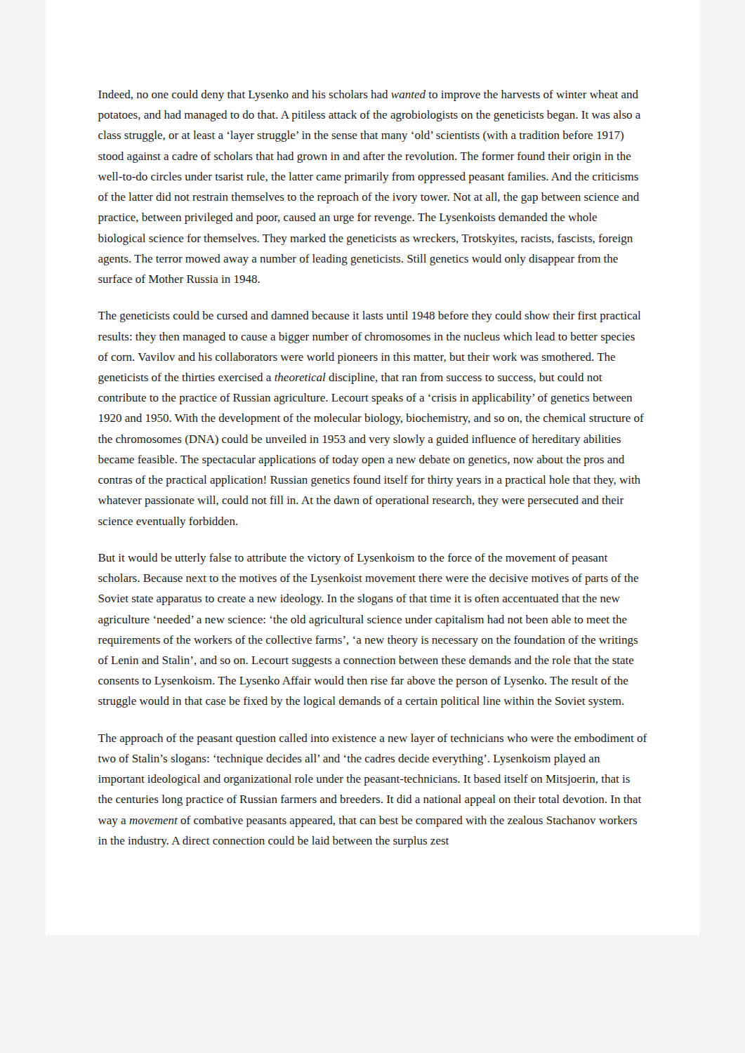Indeed, no one could deny that Lysenko and his scholars had wanted to improve the harvests of winter wheat and potatoes, and had managed to do that. A pitiless attack of the agrobiologists on the geneticists began. It was also a class struggle, or at least a ‘layer struggle’ in the sense that many ‘old’ scientists (with a tradition before 1917) stood against a cadre of scholars that had grown in and after the revolution. The former found their origin in the well-to-do circles under tsarist rule, the latter came primarily from oppressed peasant families. And the criticisms of the latter did not restrain themselves to the reproach of the ivory tower. Not at all, the gap between science and practice, between privileged and poor, caused an urge for revenge. The Lysenkoists demanded the whole biological science for themselves. They marked the geneticists as wreckers, Trotskyites, racists, fascists, foreign agents. The terror mowed away a number of leading geneticists. Still genetics would only disappear from the surface of Mother Russia in 1948.
The geneticists could be cursed and damned because it lasts until 1948 before they could show their first practical results: they then managed to cause a bigger number of chromosomes in the nucleus which lead to better species of corn. Vavilov and his collaborators were world pioneers in this matter, but their work was smothered. The geneticists of the thirties exercised a theoretical discipline, that ran from success to success, but could not contribute to the practice of Russian agriculture. Lecourt speaks of a ‘crisis in applicability’ of genetics between 1920 and 1950. With the development of the molecular biology, biochemistry, and so on, the chemical structure of the chromosomes (DNA) could be unveiled in 1953 and very slowly a guided influence of hereditary abilities became feasible. The spectacular applications of today open a new debate on genetics, now about the pros and contras of the practical application! Russian genetics found itself for thirty years in a practical hole that they, with whatever passionate will, could not fill in. At the dawn of operational research, they were persecuted and their science eventually forbidden.
But it would be utterly false to attribute the victory of Lysenkoism to the force of the movement of peasant scholars. Because next to the motives of the Lysenkoist movement there were the decisive motives of parts of the Soviet state apparatus to create a new ideology. In the slogans of that time it is often accentuated that the new agriculture ‘needed’ a new science: ‘the old agricultural science under capitalism had not been able to meet the requirements of the workers of the collective farms’, ‘a new theory is necessary on the foundation of the writings of Lenin and Stalin’, and so on. Lecourt suggests a connection between these demands and the role that the state consents to Lysenkoism. The Lysenko Affair would then rise far above the person of Lysenko. The result of the struggle would in that case be fixed by the logical demands of a certain political line within the Soviet system.
The approach of the peasant question called into existence a new layer of technicians who were the embodiment of two of Stalin’s slogans: ‘technique decides all’ and ‘the cadres decide everything’. Lysenkoism played an important ideological and organizational role under the peasant-technicians. It based itself on Mitsjoerin, that is the centuries long practice of Russian farmers and breeders. It did a national appeal on their total devotion. In that way a movement of combative peasants appeared, that can best be compared with the zealous Stachanov workers in the industry. A direct connection could be laid between the surplus zest